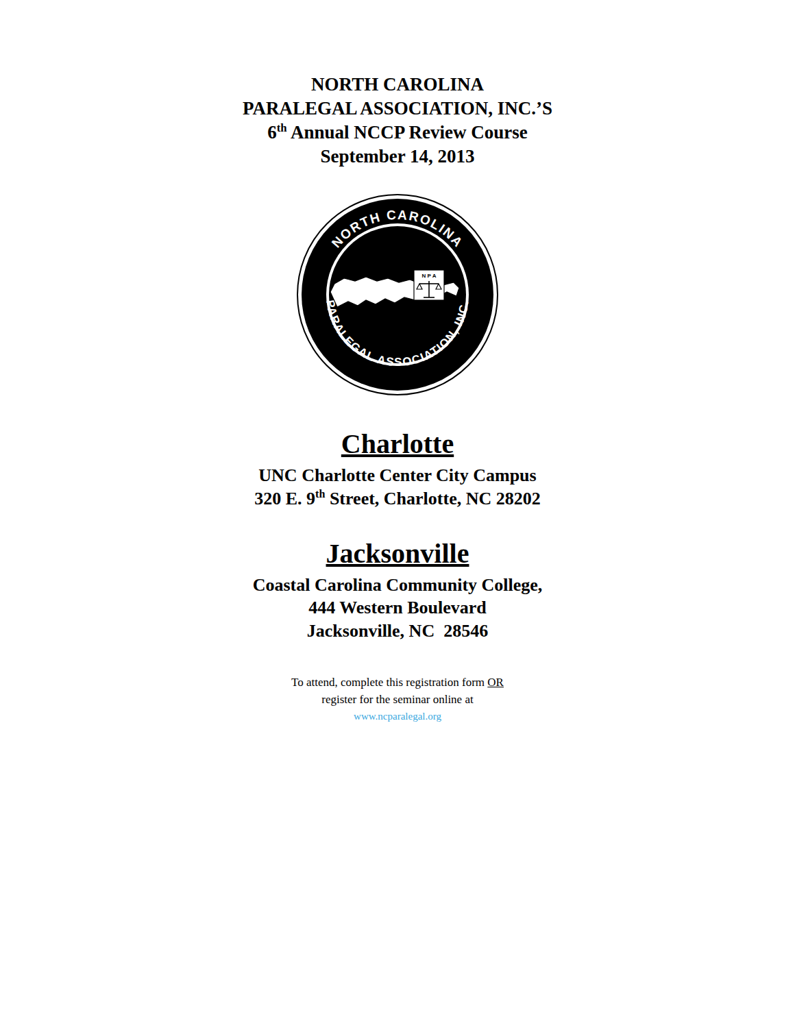NORTH CAROLINA
PARALEGAL ASSOCIATION, INC.’S
6th Annual NCCP Review Course
September 14, 2013
NORTH CAROLINA PARALEGAL ASSOCIATION, INC. N P A
Charlotte
UNC Charlotte Center City Campus
320 E. 9th Street, Charlotte, NC 28202
Jacksonville
Coastal Carolina Community College,
444 Western Boulevard
Jacksonville, NC 28546
To attend, complete this registration form OR
register for the seminar online at
www.ncparalegal.org